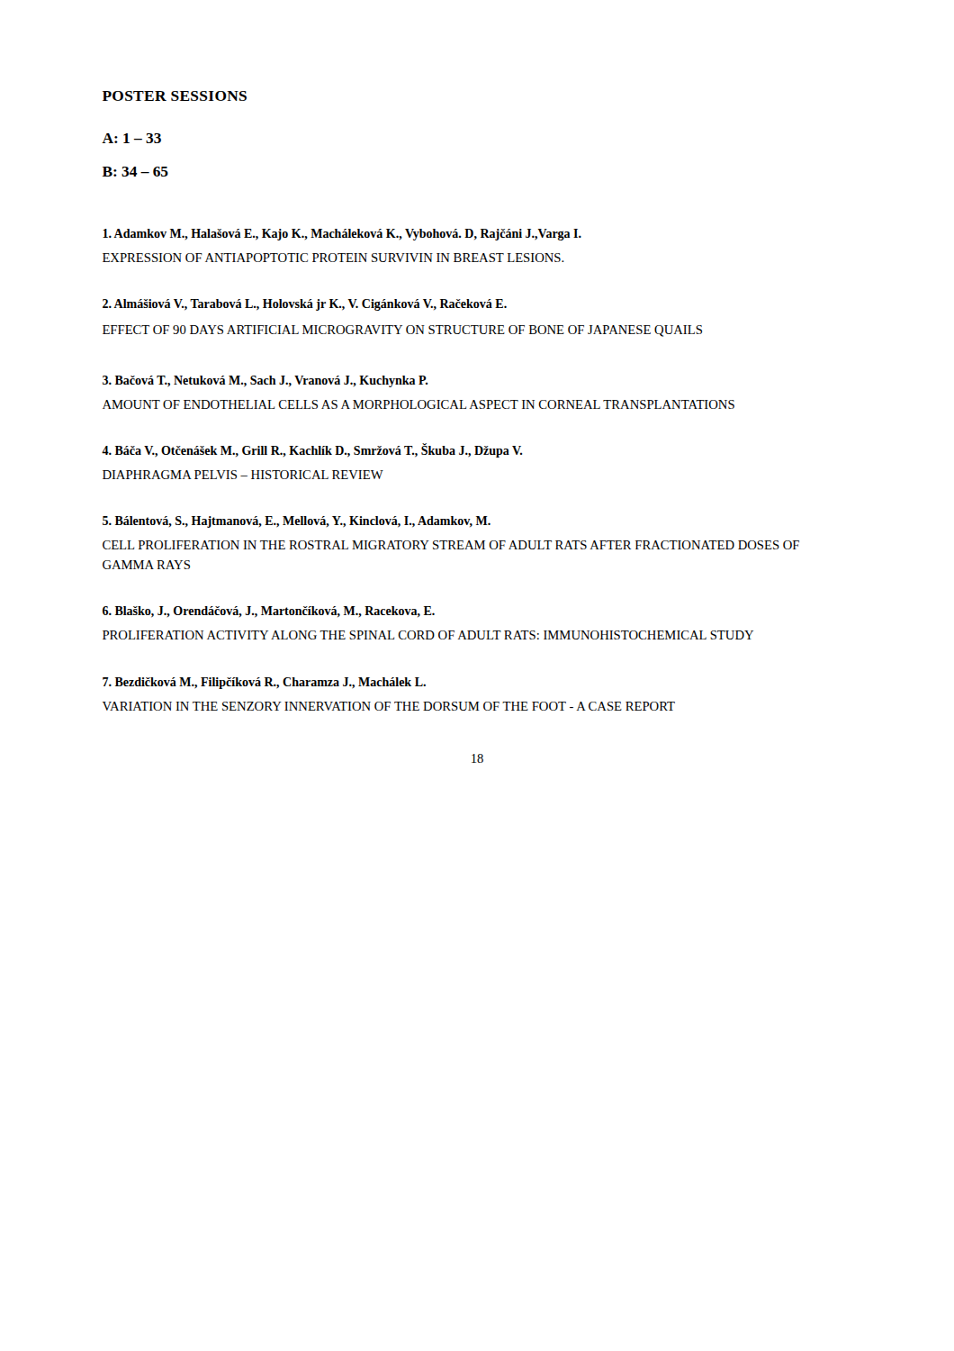POSTER SESSIONS
A: 1 – 33
B: 34 – 65
1. Adamkov M., Halašová E., Kajo K., Macháleková K., Vybohová. D, Rajčáni J.,Varga I.
EXPRESSION OF ANTIAPOPTOTIC PROTEIN SURVIVIN IN BREAST LESIONS.
2. Almášiová V., Tarabová L., Holovská jr K., V. Cigánková V., Račeková E.
EFFECT OF 90 DAYS ARTIFICIAL MICROGRAVITY ON STRUCTURE OF BONE OF JAPANESE QUAILS
3. Bačová T., Netuková M., Sach J., Vranová J., Kuchynka P.
AMOUNT OF ENDOTHELIAL CELLS AS A MORPHOLOGICAL ASPECT IN CORNEAL TRANSPLANTATIONS
4. Báča V., Otčenášek M., Grill R., Kachlík D., Smržová T., Škuba J., Džupa V.
DIAPHRAGMA PELVIS – HISTORICAL REVIEW
5. Bálentová, S., Hajtmanová, E., Mellová, Y., Kinclová, I., Adamkov, M.
CELL PROLIFERATION IN THE ROSTRAL MIGRATORY STREAM OF ADULT RATS AFTER FRACTIONATED DOSES OF GAMMA RAYS
6. Blaško, J., Orendáčová, J., Martončíková, M., Racekova, E.
PROLIFERATION ACTIVITY ALONG THE SPINAL CORD OF ADULT RATS: IMMUNOHISTOCHEMICAL STUDY
7. Bezdičková M., Filipčíková R., Charamza J., Machálek L.
VARIATION IN THE SENZORY INNERVATION OF THE DORSUM OF THE FOOT - A CASE REPORT
18